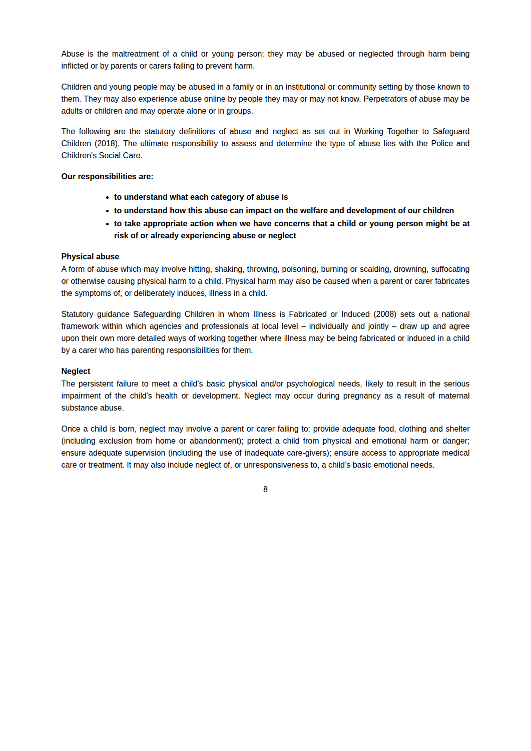Abuse is the maltreatment of a child or young person; they may be abused or neglected through harm being inflicted or by parents or carers failing to prevent harm.
Children and young people may be abused in a family or in an institutional or community setting by those known to them. They may also experience abuse online by people they may or may not know. Perpetrators of abuse may be adults or children and may operate alone or in groups.
The following are the statutory definitions of abuse and neglect as set out in Working Together to Safeguard Children (2018). The ultimate responsibility to assess and determine the type of abuse lies with the Police and Children's Social Care.
Our responsibilities are:
to understand what each category of abuse is
to understand how this abuse can impact on the welfare and development of our children
to take appropriate action when we have concerns that a child or young person might be at risk of or already experiencing abuse or neglect
Physical abuse
A form of abuse which may involve hitting, shaking, throwing, poisoning, burning or scalding, drowning, suffocating or otherwise causing physical harm to a child. Physical harm may also be caused when a parent or carer fabricates the symptoms of, or deliberately induces, illness in a child.
Statutory guidance Safeguarding Children in whom Illness is Fabricated or Induced (2008) sets out a national framework within which agencies and professionals at local level – individually and jointly – draw up and agree upon their own more detailed ways of working together where illness may be being fabricated or induced in a child by a carer who has parenting responsibilities for them.
Neglect
The persistent failure to meet a child’s basic physical and/or psychological needs, likely to result in the serious impairment of the child’s health or development. Neglect may occur during pregnancy as a result of maternal substance abuse.
Once a child is born, neglect may involve a parent or carer failing to: provide adequate food, clothing and shelter (including exclusion from home or abandonment); protect a child from physical and emotional harm or danger; ensure adequate supervision (including the use of inadequate care-givers); ensure access to appropriate medical care or treatment. It may also include neglect of, or unresponsiveness to, a child’s basic emotional needs.
8